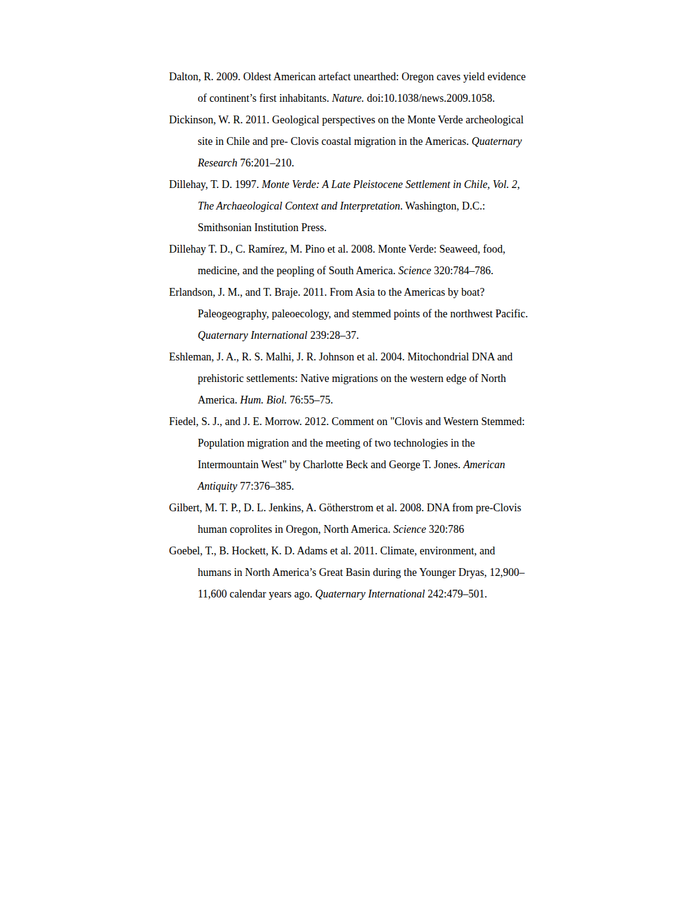Dalton, R. 2009. Oldest American artefact unearthed: Oregon caves yield evidence of continent’s first inhabitants. Nature. doi:10.1038/news.2009.1058.
Dickinson, W. R. 2011. Geological perspectives on the Monte Verde archeological site in Chile and pre- Clovis coastal migration in the Americas. Quaternary Research 76:201–210.
Dillehay, T. D. 1997. Monte Verde: A Late Pleistocene Settlement in Chile, Vol. 2, The Archaeological Context and Interpretation. Washington, D.C.: Smithsonian Institution Press.
Dillehay T. D., C. Ramírez, M. Pino et al. 2008. Monte Verde: Seaweed, food, medicine, and the peopling of South America. Science 320:784–786.
Erlandson, J. M., and T. Braje. 2011. From Asia to the Americas by boat? Paleogeography, paleoecology, and stemmed points of the northwest Pacific. Quaternary International 239:28–37.
Eshleman, J. A., R. S. Malhi, J. R. Johnson et al. 2004. Mitochondrial DNA and prehistoric settlements: Native migrations on the western edge of North America. Hum. Biol. 76:55–75.
Fiedel, S. J., and J. E. Morrow. 2012. Comment on "Clovis and Western Stemmed: Population migration and the meeting of two technologies in the Intermountain West" by Charlotte Beck and George T. Jones. American Antiquity 77:376–385.
Gilbert, M. T. P., D. L. Jenkins, A. Götherstrom et al. 2008. DNA from pre-Clovis human coprolites in Oregon, North America. Science 320:786
Goebel, T., B. Hockett, K. D. Adams et al. 2011. Climate, environment, and humans in North America’s Great Basin during the Younger Dryas, 12,900–11,600 calendar years ago. Quaternary International 242:479–501.